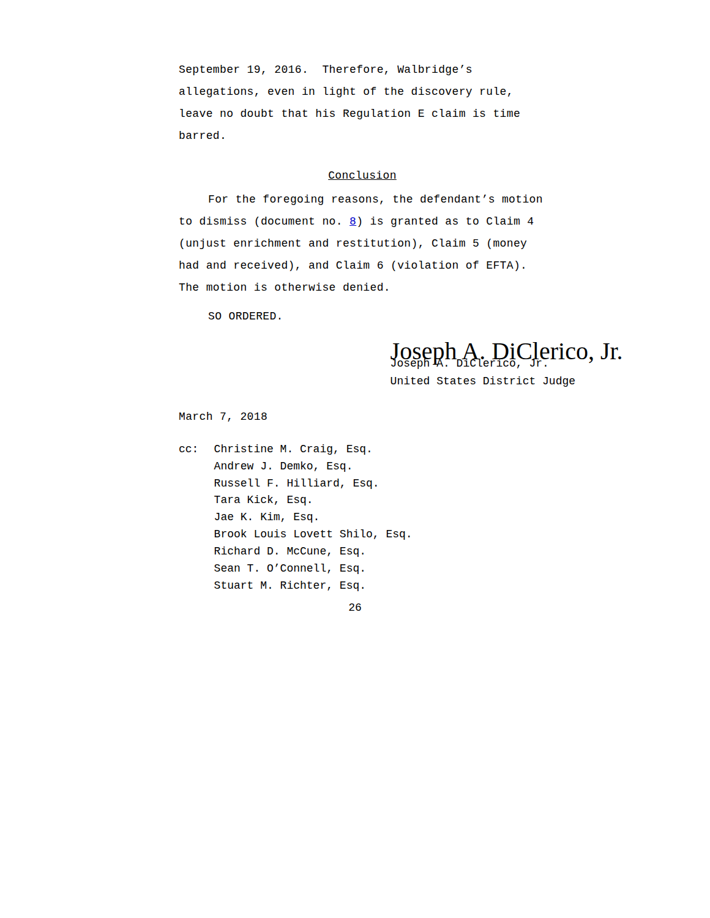September 19, 2016. Therefore, Walbridge’s allegations, even in light of the discovery rule, leave no doubt that his Regulation E claim is time barred.
Conclusion
For the foregoing reasons, the defendant’s motion to dismiss (document no. 8) is granted as to Claim 4 (unjust enrichment and restitution), Claim 5 (money had and received), and Claim 6 (violation of EFTA). The motion is otherwise denied.
SO ORDERED.
Joseph A. DiClerico, Jr.
Joseph A. DiClerico, Jr.
United States District Judge
March 7, 2018
cc: Christine M. Craig, Esq.
Andrew J. Demko, Esq.
Russell F. Hilliard, Esq.
Tara Kick, Esq.
Jae K. Kim, Esq.
Brook Louis Lovett Shilo, Esq.
Richard D. McCune, Esq.
Sean T. O’Connell, Esq.
Stuart M. Richter, Esq.
26